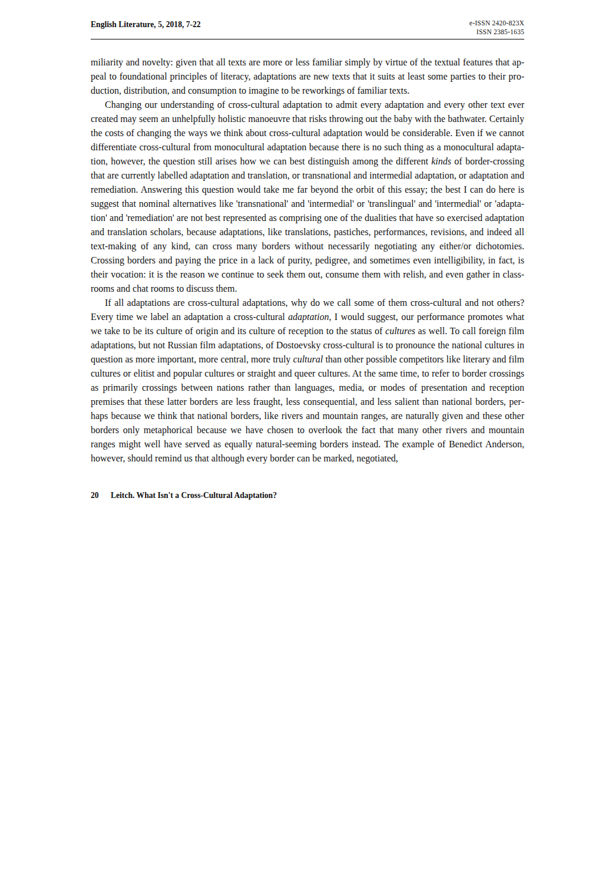English Literature, 5, 2018, 7-22
e-ISSN 2420-823X
ISSN 2385-1635
miliarity and novelty: given that all texts are more or less familiar simply by virtue of the textual features that appeal to foundational principles of literacy, adaptations are new texts that it suits at least some parties to their production, distribution, and consumption to imagine to be reworkings of familiar texts.
Changing our understanding of cross-cultural adaptation to admit every adaptation and every other text ever created may seem an unhelpfully holistic manoeuvre that risks throwing out the baby with the bathwater. Certainly the costs of changing the ways we think about cross-cultural adaptation would be considerable. Even if we cannot differentiate cross-cultural from monocultural adaptation because there is no such thing as a monocultural adaptation, however, the question still arises how we can best distinguish among the different kinds of border-crossing that are currently labelled adaptation and translation, or transnational and intermedial adaptation, or adaptation and remediation. Answering this question would take me far beyond the orbit of this essay; the best I can do here is suggest that nominal alternatives like 'transnational' and 'intermedial' or 'translingual' and 'intermedial' or 'adaptation' and 'remediation' are not best represented as comprising one of the dualities that have so exercised adaptation and translation scholars, because adaptations, like translations, pastiches, performances, revisions, and indeed all text-making of any kind, can cross many borders without necessarily negotiating any either/or dichotomies. Crossing borders and paying the price in a lack of purity, pedigree, and sometimes even intelligibility, in fact, is their vocation: it is the reason we continue to seek them out, consume them with relish, and even gather in classrooms and chat rooms to discuss them.
If all adaptations are cross-cultural adaptations, why do we call some of them cross-cultural and not others? Every time we label an adaptation a cross-cultural adaptation, I would suggest, our performance promotes what we take to be its culture of origin and its culture of reception to the status of cultures as well. To call foreign film adaptations, but not Russian film adaptations, of Dostoevsky cross-cultural is to pronounce the national cultures in question as more important, more central, more truly cultural than other possible competitors like literary and film cultures or elitist and popular cultures or straight and queer cultures. At the same time, to refer to border crossings as primarily crossings between nations rather than languages, media, or modes of presentation and reception premises that these latter borders are less fraught, less consequential, and less salient than national borders, perhaps because we think that national borders, like rivers and mountain ranges, are naturally given and these other borders only metaphorical because we have chosen to overlook the fact that many other rivers and mountain ranges might well have served as equally natural-seeming borders instead. The example of Benedict Anderson, however, should remind us that although every border can be marked, negotiated,
20 Leitch. What Isn't a Cross-Cultural Adaptation?